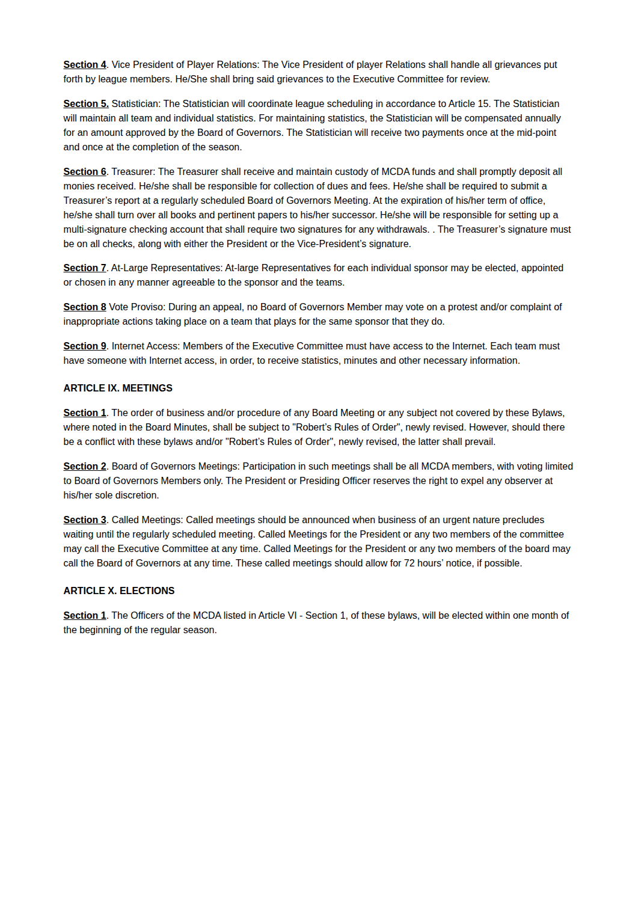Section 4. Vice President of Player Relations: The Vice President of player Relations shall handle all grievances put forth by league members. He/She shall bring said grievances to the Executive Committee for review.
Section 5. Statistician: The Statistician will coordinate league scheduling in accordance to Article 15. The Statistician will maintain all team and individual statistics. For maintaining statistics, the Statistician will be compensated annually for an amount approved by the Board of Governors. The Statistician will receive two payments once at the mid-point and once at the completion of the season.
Section 6. Treasurer: The Treasurer shall receive and maintain custody of MCDA funds and shall promptly deposit all monies received. He/she shall be responsible for collection of dues and fees. He/she shall be required to submit a Treasurer’s report at a regularly scheduled Board of Governors Meeting. At the expiration of his/her term of office, he/she shall turn over all books and pertinent papers to his/her successor. He/she will be responsible for setting up a multi-signature checking account that shall require two signatures for any withdrawals. . The Treasurer’s signature must be on all checks, along with either the President or the Vice-President’s signature.
Section 7. At-Large Representatives: At-large Representatives for each individual sponsor may be elected, appointed or chosen in any manner agreeable to the sponsor and the teams.
Section 8 Vote Proviso: During an appeal, no Board of Governors Member may vote on a protest and/or complaint of inappropriate actions taking place on a team that plays for the same sponsor that they do.
Section 9. Internet Access: Members of the Executive Committee must have access to the Internet. Each team must have someone with Internet access, in order, to receive statistics, minutes and other necessary information.
ARTICLE IX. MEETINGS
Section 1. The order of business and/or procedure of any Board Meeting or any subject not covered by these Bylaws, where noted in the Board Minutes, shall be subject to "Robert’s Rules of Order", newly revised. However, should there be a conflict with these bylaws and/or "Robert’s Rules of Order", newly revised, the latter shall prevail.
Section 2. Board of Governors Meetings: Participation in such meetings shall be all MCDA members, with voting limited to Board of Governors Members only. The President or Presiding Officer reserves the right to expel any observer at his/her sole discretion.
Section 3. Called Meetings: Called meetings should be announced when business of an urgent nature precludes waiting until the regularly scheduled meeting. Called Meetings for the President or any two members of the committee may call the Executive Committee at any time. Called Meetings for the President or any two members of the board may call the Board of Governors at any time. These called meetings should allow for 72 hours’ notice, if possible.
ARTICLE X. ELECTIONS
Section 1. The Officers of the MCDA listed in Article VI - Section 1, of these bylaws, will be elected within one month of the beginning of the regular season.